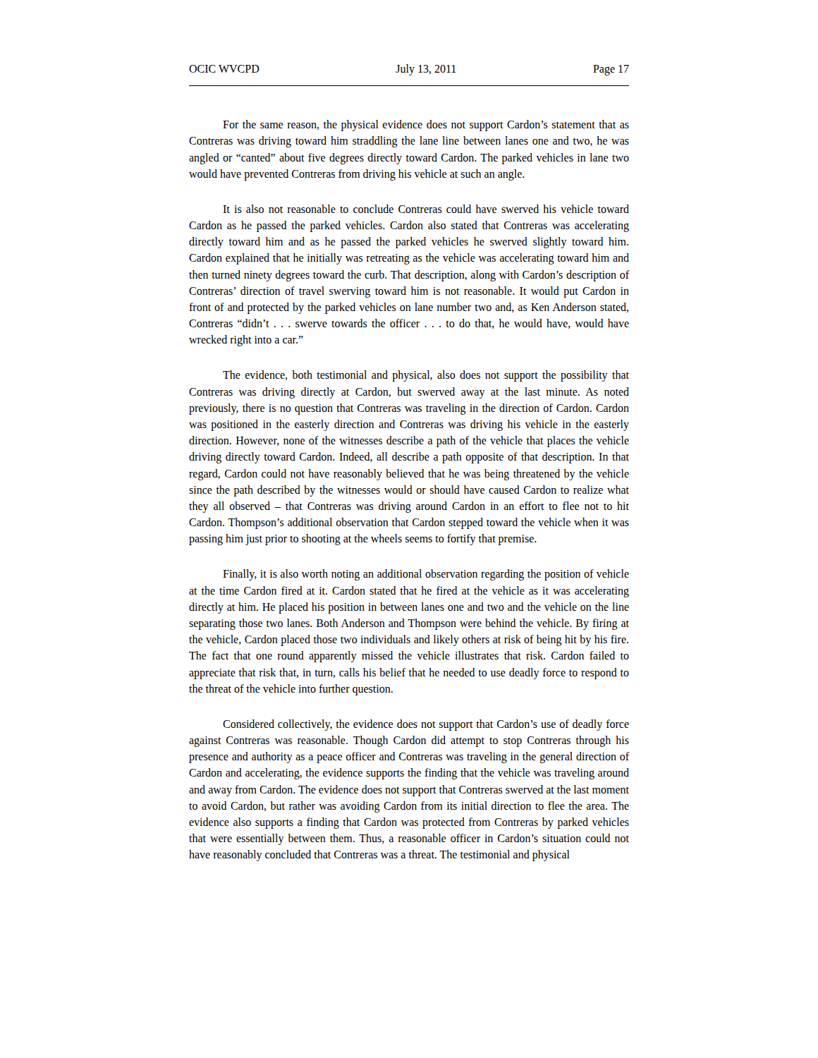OCIC WVCPD
July 13, 2011
Page 17
For the same reason, the physical evidence does not support Cardon’s statement that as Contreras was driving toward him straddling the lane line between lanes one and two, he was angled or “canted” about five degrees directly toward Cardon. The parked vehicles in lane two would have prevented Contreras from driving his vehicle at such an angle.
It is also not reasonable to conclude Contreras could have swerved his vehicle toward Cardon as he passed the parked vehicles. Cardon also stated that Contreras was accelerating directly toward him and as he passed the parked vehicles he swerved slightly toward him. Cardon explained that he initially was retreating as the vehicle was accelerating toward him and then turned ninety degrees toward the curb. That description, along with Cardon’s description of Contreras’ direction of travel swerving toward him is not reasonable. It would put Cardon in front of and protected by the parked vehicles on lane number two and, as Ken Anderson stated, Contreras “didn’t . . . swerve towards the officer . . . to do that, he would have, would have wrecked right into a car.”
The evidence, both testimonial and physical, also does not support the possibility that Contreras was driving directly at Cardon, but swerved away at the last minute. As noted previously, there is no question that Contreras was traveling in the direction of Cardon. Cardon was positioned in the easterly direction and Contreras was driving his vehicle in the easterly direction. However, none of the witnesses describe a path of the vehicle that places the vehicle driving directly toward Cardon. Indeed, all describe a path opposite of that description. In that regard, Cardon could not have reasonably believed that he was being threatened by the vehicle since the path described by the witnesses would or should have caused Cardon to realize what they all observed – that Contreras was driving around Cardon in an effort to flee not to hit Cardon. Thompson’s additional observation that Cardon stepped toward the vehicle when it was passing him just prior to shooting at the wheels seems to fortify that premise.
Finally, it is also worth noting an additional observation regarding the position of vehicle at the time Cardon fired at it. Cardon stated that he fired at the vehicle as it was accelerating directly at him. He placed his position in between lanes one and two and the vehicle on the line separating those two lanes. Both Anderson and Thompson were behind the vehicle. By firing at the vehicle, Cardon placed those two individuals and likely others at risk of being hit by his fire. The fact that one round apparently missed the vehicle illustrates that risk. Cardon failed to appreciate that risk that, in turn, calls his belief that he needed to use deadly force to respond to the threat of the vehicle into further question.
Considered collectively, the evidence does not support that Cardon’s use of deadly force against Contreras was reasonable. Though Cardon did attempt to stop Contreras through his presence and authority as a peace officer and Contreras was traveling in the general direction of Cardon and accelerating, the evidence supports the finding that the vehicle was traveling around and away from Cardon. The evidence does not support that Contreras swerved at the last moment to avoid Cardon, but rather was avoiding Cardon from its initial direction to flee the area. The evidence also supports a finding that Cardon was protected from Contreras by parked vehicles that were essentially between them. Thus, a reasonable officer in Cardon’s situation could not have reasonably concluded that Contreras was a threat. The testimonial and physical